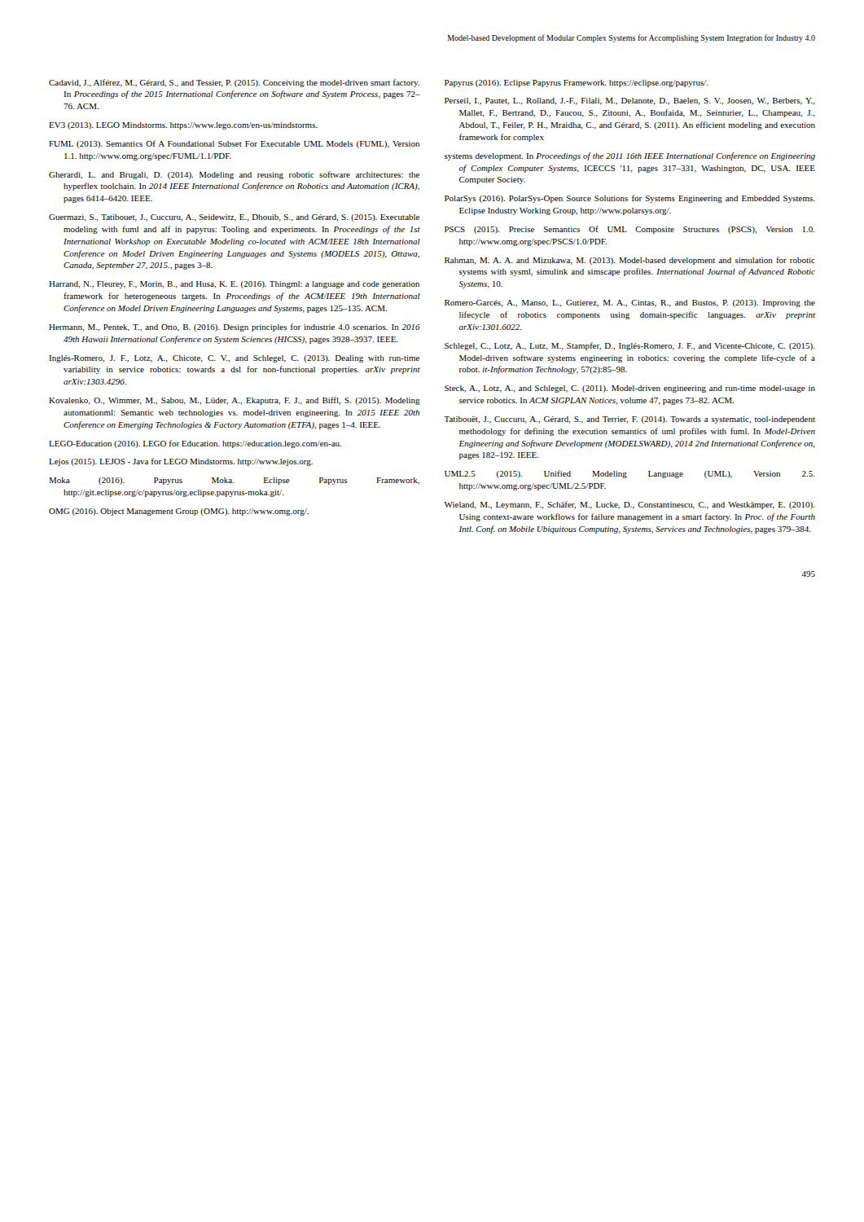Model-based Development of Modular Complex Systems for Accomplishing System Integration for Industry 4.0
Cadavid, J., Alférez, M., Gérard, S., and Tessier, P. (2015). Conceiving the model-driven smart factory. In Proceedings of the 2015 International Conference on Software and System Process, pages 72–76. ACM.
EV3 (2013). LEGO Mindstorms. https://www.lego.com/en-us/mindstorms.
FUML (2013). Semantics Of A Foundational Subset For Executable UML Models (FUML), Version 1.1. http://www.omg.org/spec/FUML/1.1/PDF.
Gherardi, L. and Brugali, D. (2014). Modeling and reusing robotic software architectures: the hyperflex toolchain. In 2014 IEEE International Conference on Robotics and Automation (ICRA), pages 6414–6420. IEEE.
Guermazi, S., Tatibouet, J., Cuccuru, A., Seidewitz, E., Dhouib, S., and Gérard, S. (2015). Executable modeling with fuml and alf in papyrus: Tooling and experiments. In Proceedings of the 1st International Workshop on Executable Modeling co-located with ACM/IEEE 18th International Conference on Model Driven Engineering Languages and Systems (MODELS 2015), Ottawa, Canada, September 27, 2015., pages 3–8.
Harrand, N., Fleurey, F., Morin, B., and Husa, K. E. (2016). Thingml: a language and code generation framework for heterogeneous targets. In Proceedings of the ACM/IEEE 19th International Conference on Model Driven Engineering Languages and Systems, pages 125–135. ACM.
Hermann, M., Pentek, T., and Otto, B. (2016). Design principles for industrie 4.0 scenarios. In 2016 49th Hawaii International Conference on System Sciences (HICSS), pages 3928–3937. IEEE.
Inglés-Romero, J. F., Lotz, A., Chicote, C. V., and Schlegel, C. (2013). Dealing with run-time variability in service robotics: towards a dsl for non-functional properties. arXiv preprint arXiv:1303.4296.
Kovalenko, O., Wimmer, M., Sabou, M., Lüder, A., Ekaputra, F. J., and Biffl, S. (2015). Modeling automationml: Semantic web technologies vs. model-driven engineering. In 2015 IEEE 20th Conference on Emerging Technologies & Factory Automation (ETFA), pages 1–4. IEEE.
LEGO-Education (2016). LEGO for Education. https://education.lego.com/en-au.
Lejos (2015). LEJOS - Java for LEGO Mindstorms. http://www.lejos.org.
Moka (2016). Papyrus Moka. Eclipse Papyrus Framework, http://git.eclipse.org/c/papyrus/org.eclipse.papyrus-moka.git/.
OMG (2016). Object Management Group (OMG). http://www.omg.org/.
Papyrus (2016). Eclipse Papyrus Framework. https://eclipse.org/papyrus/.
Perseil, I., Pautet, L., Rolland, J.-F., Filali, M., Delanote, D., Baelen, S. V., Joosen, W., Berbers, Y., Mallet, F., Bertrand, D., Faucou, S., Zitouni, A., Boufaida, M., Seinturier, L., Champeau, J., Abdoul, T., Feiler, P. H., Mraidha, C., and Gérard, S. (2011). An efficient modeling and execution framework for complex
systems development. In Proceedings of the 2011 16th IEEE International Conference on Engineering of Complex Computer Systems, ICECCS '11, pages 317–331, Washington, DC, USA. IEEE Computer Society.
PolarSys (2016). PolarSys-Open Source Solutions for Systems Engineering and Embedded Systems. Eclipse Industry Working Group, http://www.polarsys.org/.
PSCS (2015). Precise Semantics Of UML Composite Structures (PSCS), Version 1.0. http://www.omg.org/spec/PSCS/1.0/PDF.
Rahman, M. A. A. and Mizukawa, M. (2013). Model-based development and simulation for robotic systems with sysml, simulink and simscape profiles. International Journal of Advanced Robotic Systems, 10.
Romero-Garcés, A., Manso, L., Gutierez, M. A., Cintas, R., and Bustos, P. (2013). Improving the lifecycle of robotics components using domain-specific languages. arXiv preprint arXiv:1301.6022.
Schlegel, C., Lotz, A., Lutz, M., Stampfer, D., Inglés-Romero, J. F., and Vicente-Chicote, C. (2015). Model-driven software systems engineering in robotics: covering the complete life-cycle of a robot. it-Information Technology, 57(2):85–98.
Steck, A., Lotz, A., and Schlegel, C. (2011). Model-driven engineering and run-time model-usage in service robotics. In ACM SIGPLAN Notices, volume 47, pages 73–82. ACM.
Tatibouët, J., Cuccuru, A., Gérard, S., and Terrier, F. (2014). Towards a systematic, tool-independent methodology for defining the execution semantics of uml profiles with fuml. In Model-Driven Engineering and Software Development (MODELSWARD), 2014 2nd International Conference on, pages 182–192. IEEE.
UML2.5 (2015). Unified Modeling Language (UML), Version 2.5. http://www.omg.org/spec/UML/2.5/PDF.
Wieland, M., Leymann, F., Schäfer, M., Lucke, D., Constantinescu, C., and Westkämper, E. (2010). Using context-aware workflows for failure management in a smart factory. In Proc. of the Fourth Intl. Conf. on Mobile Ubiquitous Computing, Systems, Services and Technologies, pages 379–384.
495